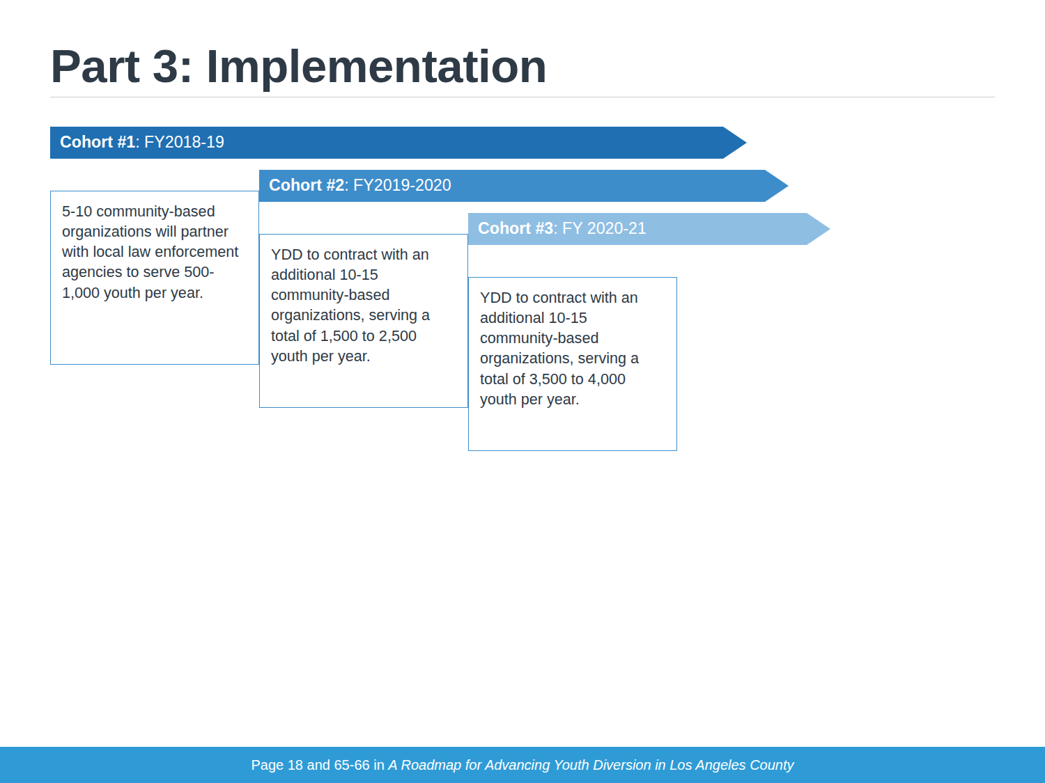Part 3: Implementation
Cohort #1: FY2018-19
Cohort #2: FY2019-2020
Cohort #3: FY 2020-21
5-10 community-based organizations will partner with local law enforcement agencies to serve 500-1,000 youth per year.
YDD to contract with an additional 10-15 community-based organizations, serving a total of 1,500 to 2,500 youth per year.
YDD to contract with an additional 10-15 community-based organizations, serving a total of 3,500 to 4,000 youth per year.
Page 18 and 65-66 in A Roadmap for Advancing Youth Diversion in Los Angeles County